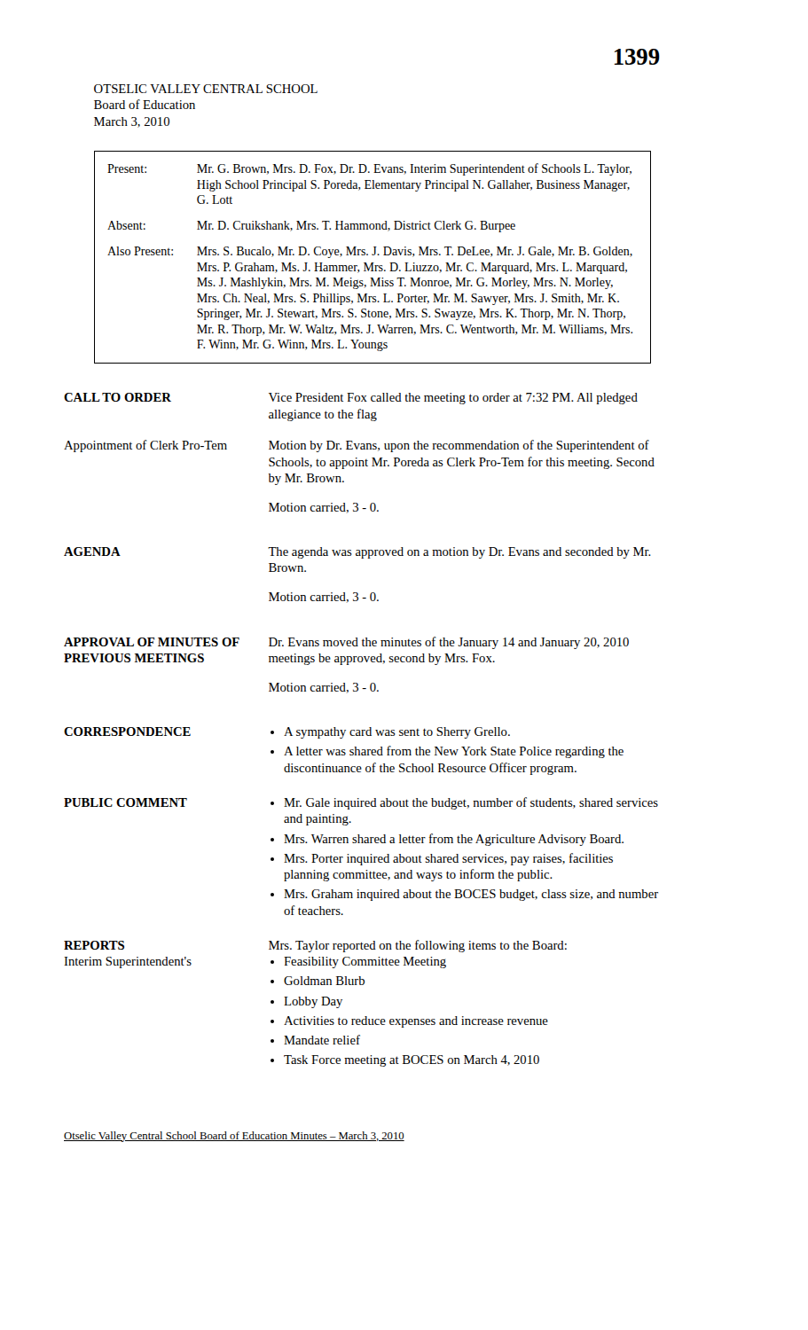1399
OTSELIC VALLEY CENTRAL SCHOOL
Board of Education
March 3, 2010
| Present: | Mr. G. Brown, Mrs. D. Fox, Dr. D. Evans, Interim Superintendent of Schools L. Taylor, High School Principal S. Poreda, Elementary Principal N. Gallaher, Business Manager, G. Lott |
| Absent: | Mr. D. Cruikshank, Mrs. T. Hammond, District Clerk G. Burpee |
| Also Present: | Mrs. S. Bucalo, Mr. D. Coye, Mrs. J. Davis, Mrs. T. DeLee, Mr. J. Gale, Mr. B. Golden, Mrs. P. Graham, Ms. J. Hammer, Mrs. D. Liuzzo, Mr. C. Marquard, Mrs. L. Marquard, Ms. J. Mashlykin, Mrs. M. Meigs, Miss T. Monroe, Mr. G. Morley, Mrs. N. Morley, Mrs. Ch. Neal, Mrs. S. Phillips, Mrs. L. Porter, Mr. M. Sawyer, Mrs. J. Smith, Mr. K. Springer, Mr. J. Stewart, Mrs. S. Stone, Mrs. S. Swayze, Mrs. K. Thorp, Mr. N. Thorp, Mr. R. Thorp, Mr. W. Waltz, Mrs. J. Warren, Mrs. C. Wentworth, Mr. M. Williams, Mrs. F. Winn, Mr. G. Winn, Mrs. L. Youngs |
| Call to Order | Vice President Fox called the meeting to order at 7:32 PM. All pledged allegiance to the flag |
| Appointment of Clerk Pro-Tem | Motion by Dr. Evans, upon the recommendation of the Superintendent of Schools, to appoint Mr. Poreda as Clerk Pro-Tem for this meeting. Second by Mr. Brown. Motion carried, 3 - 0. |
| Agenda | The agenda was approved on a motion by Dr. Evans and seconded by Mr. Brown. Motion carried, 3 - 0. |
| Approval of Minutes of Previous Meetings | Dr. Evans moved the minutes of the January 14 and January 20, 2010 meetings be approved, second by Mrs. Fox. Motion carried, 3 - 0. |
| Correspondence | A sympathy card was sent to Sherry Grello. A letter was shared from the New York State Police regarding the discontinuance of the School Resource Officer program. |
| Public Comment | Mr. Gale inquired about the budget, number of students, shared services and painting. Mrs. Warren shared a letter from the Agriculture Advisory Board. Mrs. Porter inquired about shared services, pay raises, facilities planning committee, and ways to inform the public. Mrs. Graham inquired about the BOCES budget, class size, and number of teachers. |
| Reports Interim Superintendent's | Mrs. Taylor reported on the following items to the Board: Feasibility Committee Meeting Goldman Blurb Lobby Day Activities to reduce expenses and increase revenue Mandate relief Task Force meeting at BOCES on March 4, 2010 |
Otselic Valley Central School Board of Education Minutes – March 3, 2010